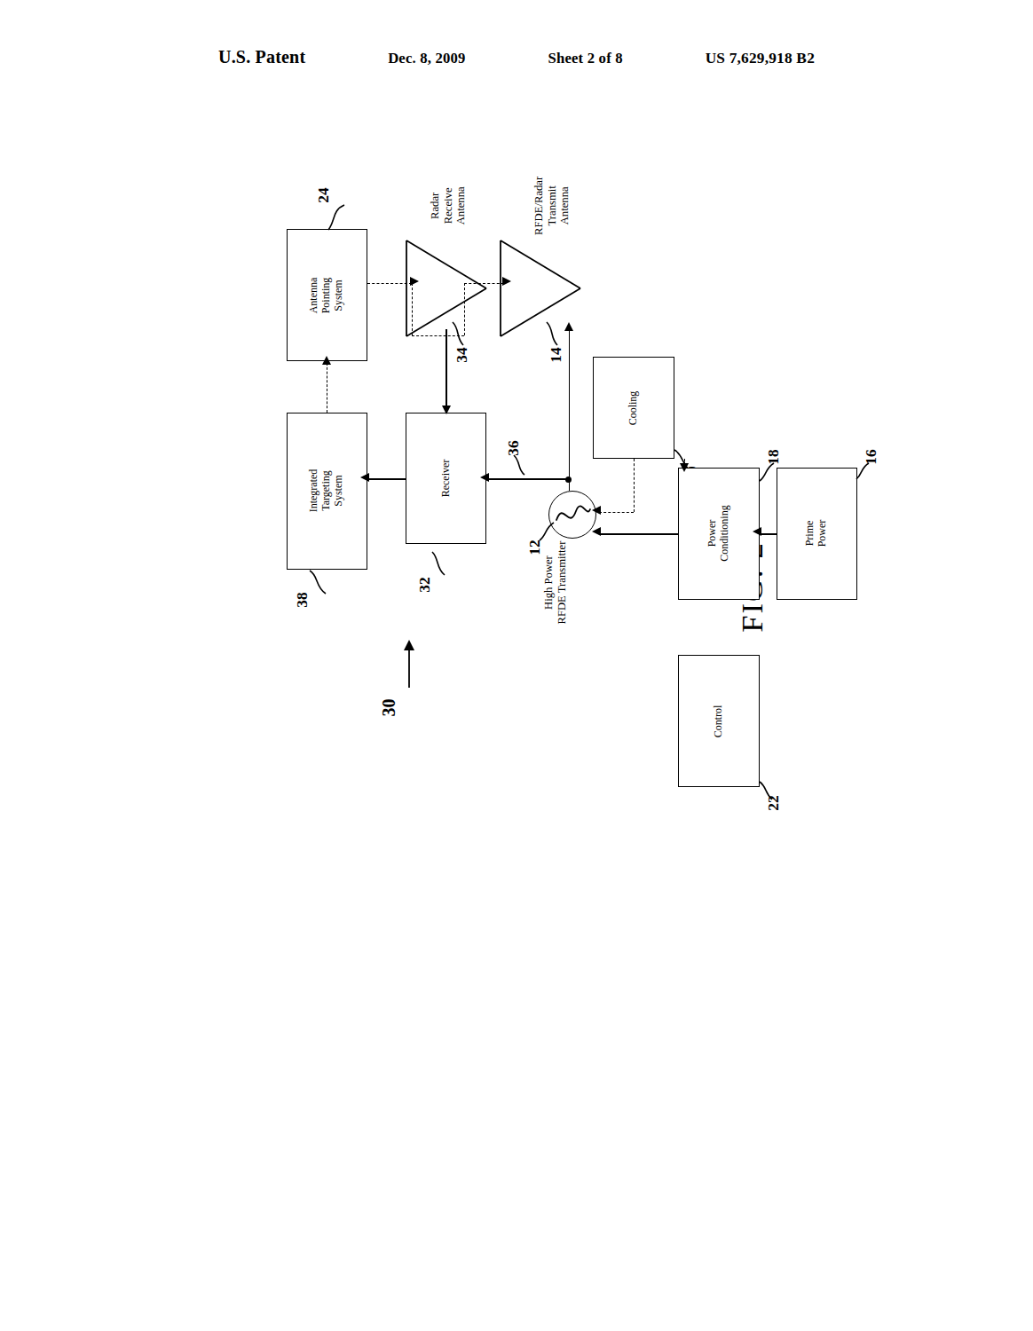U.S. Patent Dec. 8, 2009 Sheet 2 of 8 US 7,629,918 B2
FIG. 2
============================================================ BOXES Coordinates chosen to mirror the rotated layout of the figure. ============================================================
Antenna
Pointing
System
24
Integrated
Targeting
System
38
Receiver
32
Cooling
20
Power
Conditioning
18
Prime
Power
16
Control
22
============================================================ ANTENNAS (horn symbols) + labels ============================================================
Radar
Receive
Antenna
34
RFDE/Radar
Transmit
Antenna
14
============================================================ HIGH POWER RFDE TRANSMITTER (oscillator circle) ============================================================
High Power
RFDE Transmitter
12
============================================================ SIGNAL PATHS ============================================================
36
============================================================ SYSTEM NUMERAL 30 with arrow ============================================================
30